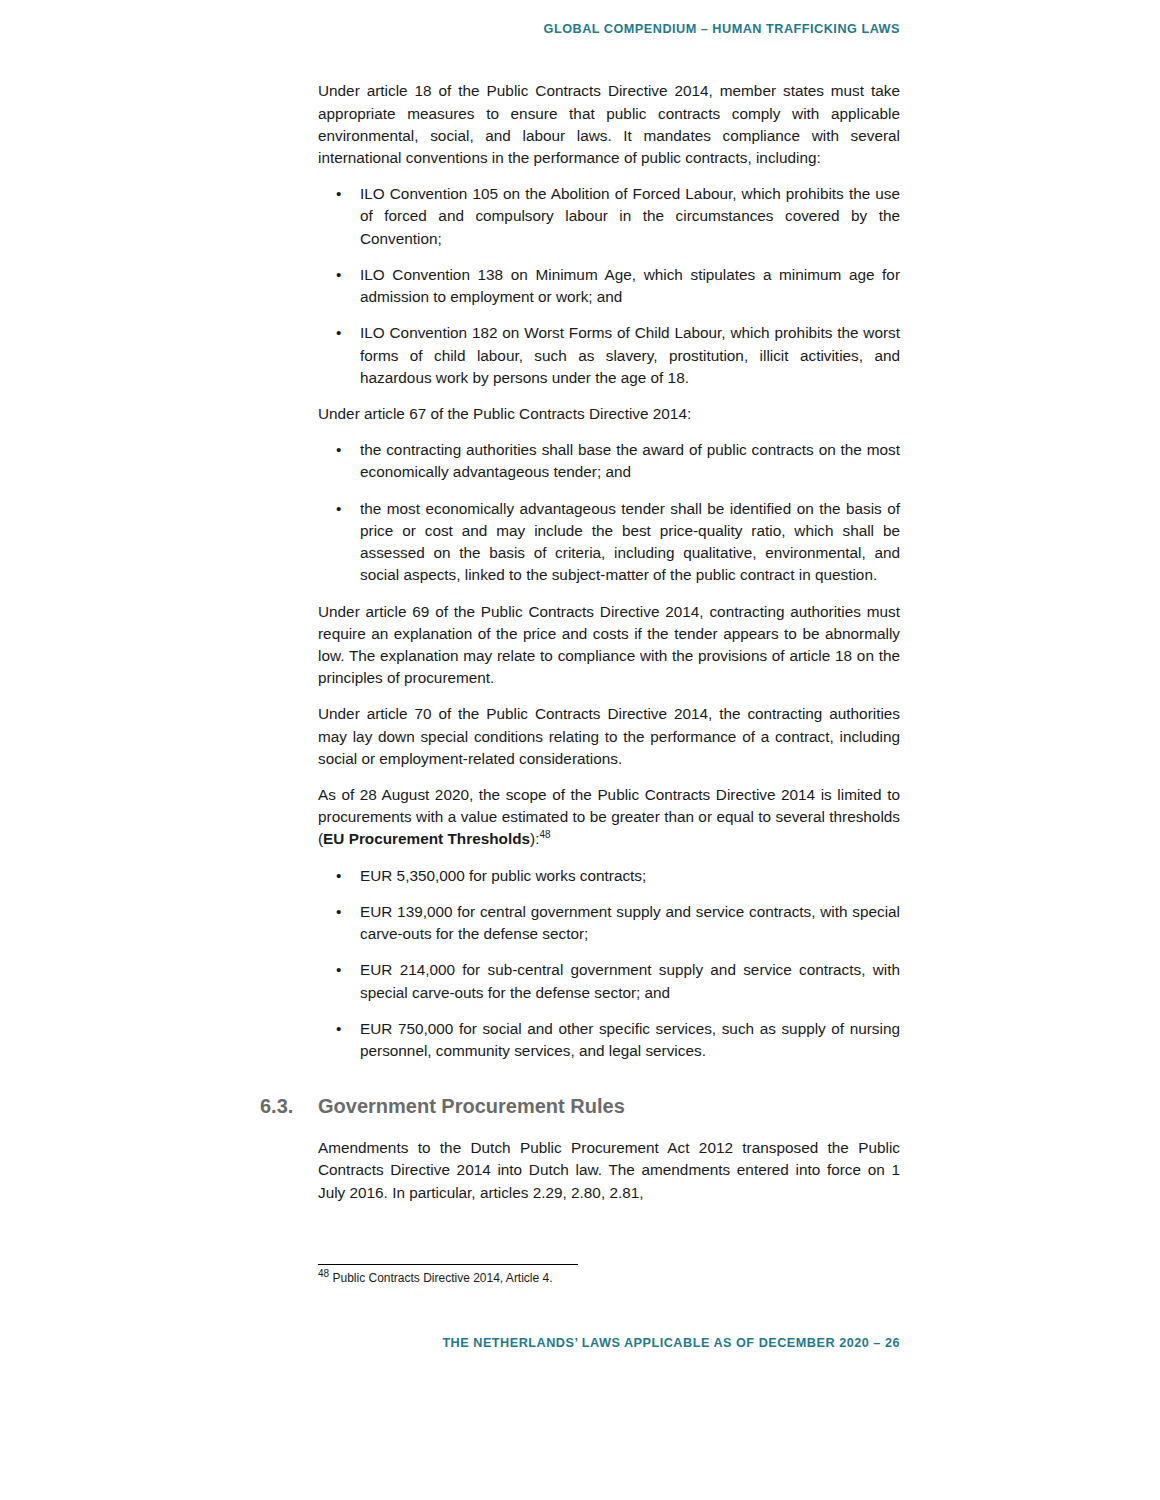Global Compendium – Human Trafficking Laws
Under article 18 of the Public Contracts Directive 2014, member states must take appropriate measures to ensure that public contracts comply with applicable environmental, social, and labour laws. It mandates compliance with several international conventions in the performance of public contracts, including:
ILO Convention 105 on the Abolition of Forced Labour, which prohibits the use of forced and compulsory labour in the circumstances covered by the Convention;
ILO Convention 138 on Minimum Age, which stipulates a minimum age for admission to employment or work; and
ILO Convention 182 on Worst Forms of Child Labour, which prohibits the worst forms of child labour, such as slavery, prostitution, illicit activities, and hazardous work by persons under the age of 18.
Under article 67 of the Public Contracts Directive 2014:
the contracting authorities shall base the award of public contracts on the most economically advantageous tender; and
the most economically advantageous tender shall be identified on the basis of price or cost and may include the best price-quality ratio, which shall be assessed on the basis of criteria, including qualitative, environmental, and social aspects, linked to the subject-matter of the public contract in question.
Under article 69 of the Public Contracts Directive 2014, contracting authorities must require an explanation of the price and costs if the tender appears to be abnormally low. The explanation may relate to compliance with the provisions of article 18 on the principles of procurement.
Under article 70 of the Public Contracts Directive 2014, the contracting authorities may lay down special conditions relating to the performance of a contract, including social or employment-related considerations.
As of 28 August 2020, the scope of the Public Contracts Directive 2014 is limited to procurements with a value estimated to be greater than or equal to several thresholds (EU Procurement Thresholds):48
EUR 5,350,000 for public works contracts;
EUR 139,000 for central government supply and service contracts, with special carve-outs for the defense sector;
EUR 214,000 for sub-central government supply and service contracts, with special carve-outs for the defense sector; and
EUR 750,000 for social and other specific services, such as supply of nursing personnel, community services, and legal services.
6.3.
Government Procurement Rules
Amendments to the Dutch Public Procurement Act 2012 transposed the Public Contracts Directive 2014 into Dutch law. The amendments entered into force on 1 July 2016. In particular, articles 2.29, 2.80, 2.81,
48 Public Contracts Directive 2014, Article 4.
The Netherlands’ laws applicable as of December 2020 – 26